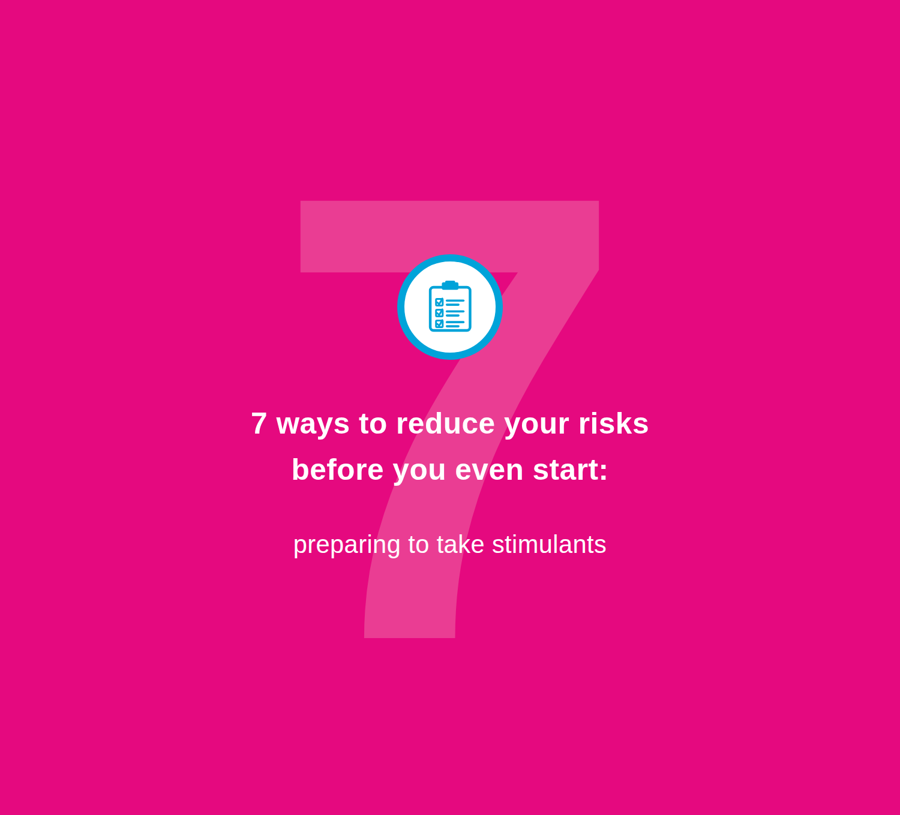7
7 ways to reduce your risks before you even start:
preparing to take stimulants